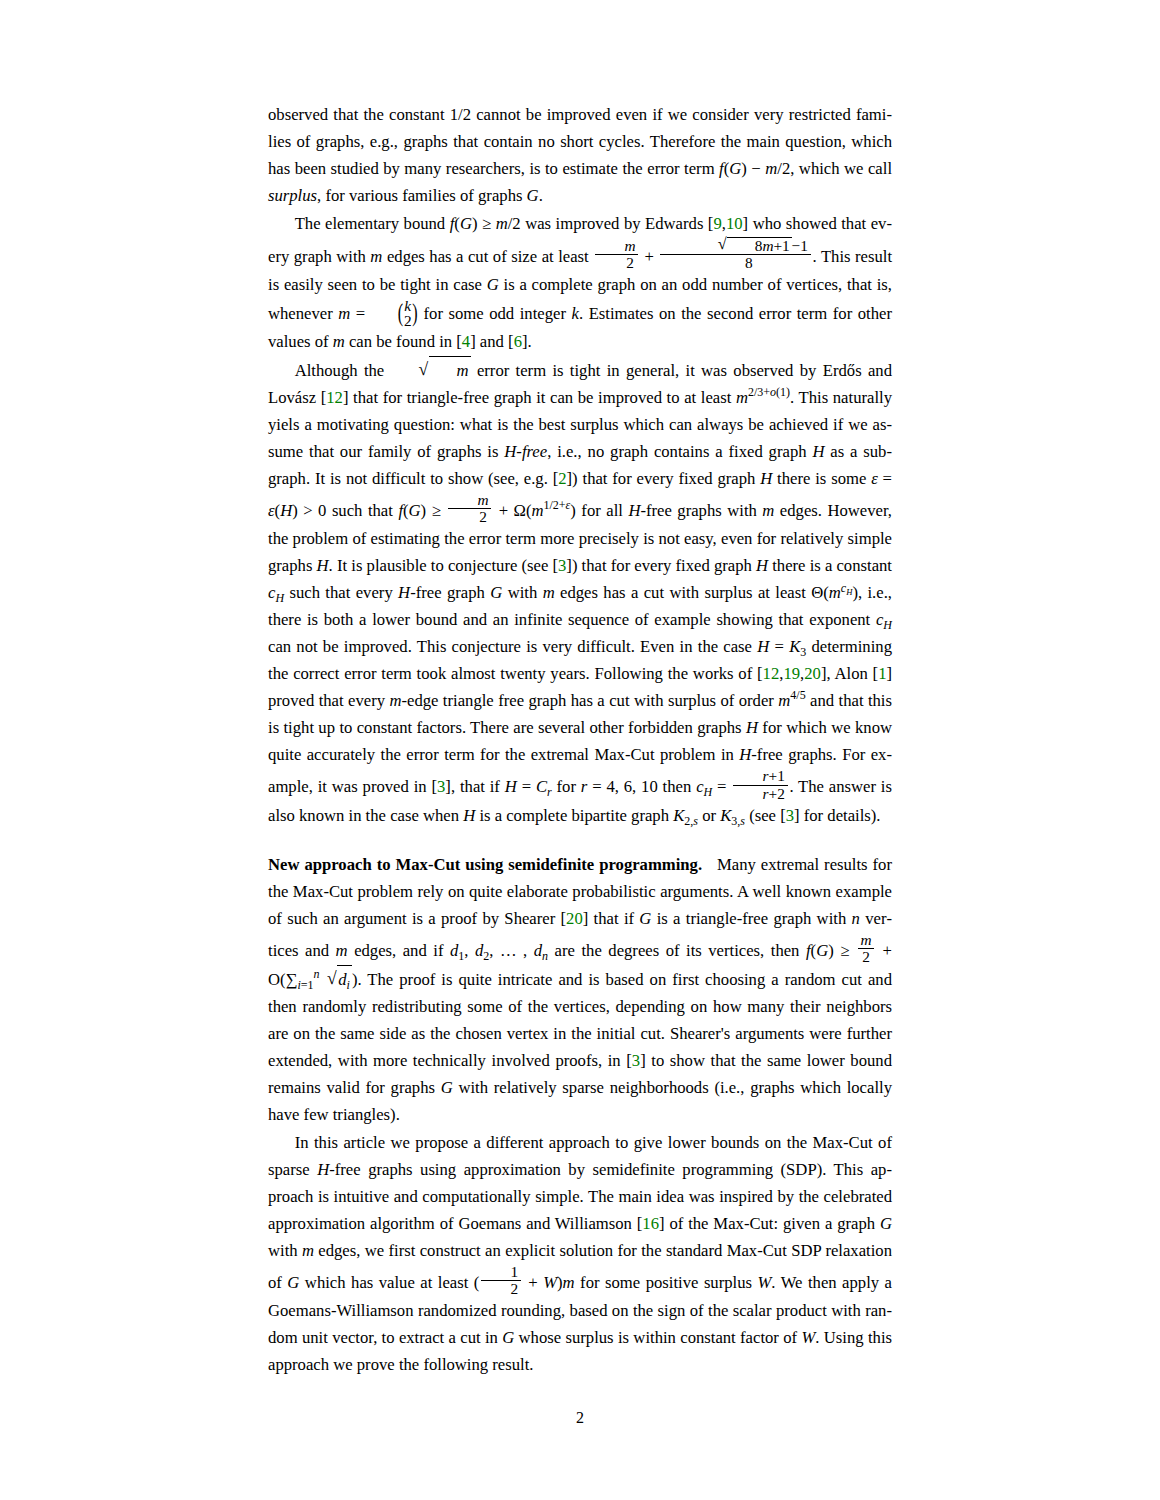observed that the constant 1/2 cannot be improved even if we consider very restricted families of graphs, e.g., graphs that contain no short cycles. Therefore the main question, which has been studied by many researchers, is to estimate the error term f(G) − m/2, which we call surplus, for various families of graphs G.
The elementary bound f(G) ≥ m/2 was improved by Edwards [9,10] who showed that every graph with m edges has a cut of size at least m 2 + 8m+1−18. This result is easily seen to be tight in case G is a complete graph on an odd number of vertices, that is, whenever m = k 2 for some odd integer k. Estimates on the second error term for other values of m can be found in [4] and [6].
Although the m error term is tight in general, it was observed by Erdős and Lovász [12] that for triangle-free graph it can be improved to at least m2/3+o(1). This naturally yiels a motivating question: what is the best surplus which can always be achieved if we assume that our family of graphs is H-free, i.e., no graph contains a fixed graph H as a subgraph. It is not difficult to show (see, e.g. [2]) that for every fixed graph H there is some ε = ε(H) > 0 such that f(G) ≥ m 2 + Ω(m1/2+ε) for all H-free graphs with m edges. However, the problem of estimating the error term more precisely is not easy, even for relatively simple graphs H. It is plausible to conjecture (see [3]) that for every fixed graph H there is a constant cH such that every H-free graph G with m edges has a cut with surplus at least Θ(mcH), i.e., there is both a lower bound and an infinite sequence of example showing that exponent cH can not be improved. This conjecture is very difficult. Even in the case H = K3 determining the correct error term took almost twenty years. Following the works of [12,19,20], Alon [1] proved that every m-edge triangle free graph has a cut with surplus of order m4/5 and that this is tight up to constant factors. There are several other forbidden graphs H for which we know quite accurately the error term for the extremal Max-Cut problem in H-free graphs. For example, it was proved in [3], that if H = Cr for r = 4, 6, 10 then cH = r+1 r+2. The answer is also known in the case when H is a complete bipartite graph K2,s or K3,s (see [3] for details).
New approach to Max-Cut using semidefinite programming. Many extremal results for the Max-Cut problem rely on quite elaborate probabilistic arguments. A well known example of such an argument is a proof by Shearer [20] that if G is a triangle-free graph with n vertices and m edges, and if d1, d2, … , dn are the degrees of its vertices, then f(G) ≥ m 2 + O(∑i=1n di). The proof is quite intricate and is based on first choosing a random cut and then randomly redistributing some of the vertices, depending on how many their neighbors are on the same side as the chosen vertex in the initial cut. Shearer's arguments were further extended, with more technically involved proofs, in [3] to show that the same lower bound remains valid for graphs G with relatively sparse neighborhoods (i.e., graphs which locally have few triangles).
In this article we propose a different approach to give lower bounds on the Max-Cut of sparse H-free graphs using approximation by semidefinite programming (SDP). This approach is intuitive and computationally simple. The main idea was inspired by the celebrated approximation algorithm of Goemans and Williamson [16] of the Max-Cut: given a graph G with m edges, we first construct an explicit solution for the standard Max-Cut SDP relaxation of G which has value at least (12 + W)m for some positive surplus W. We then apply a Goemans-Williamson randomized rounding, based on the sign of the scalar product with random unit vector, to extract a cut in G whose surplus is within constant factor of W. Using this approach we prove the following result.
2